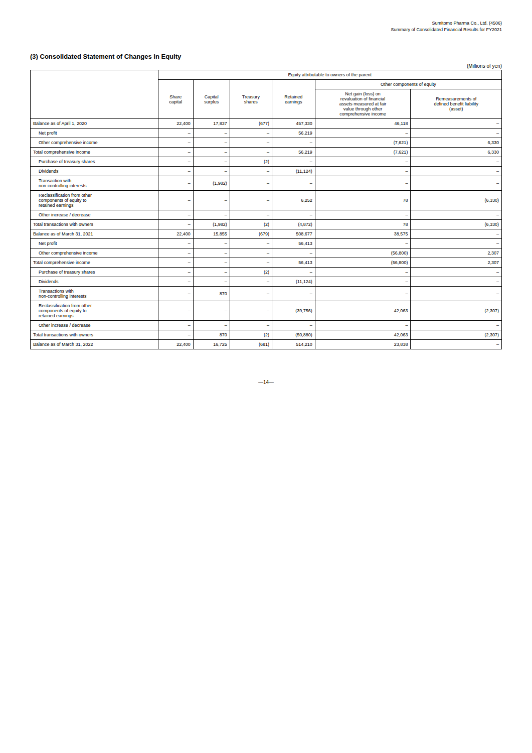Sumitomo Pharma Co., Ltd. (4506)
Summary of Consolidated Financial Results for FY2021
(3) Consolidated Statement of Changes in Equity
(Millions of yen)
| | Equity attributable to owners of the parent |
| --- | --- |
| Share capital | Capital surplus | Treasury shares | Retained earnings | Other components of equity |
| Net gain (loss) on revaluation of financial assets measured at fair value through other comprehensive income | Remeasurements of defined benefit liability (asset) |
| Balance as of April 1, 2020 | 22,400 | 17,837 | (677) | 457,330 | 46,118 | – |
| Net profit | – | – | – | 56,219 | – | – |
| Other comprehensive income | – | – | – | – | (7,621) | 6,330 |
| Total comprehensive income | – | – | – | 56,219 | (7,621) | 6,330 |
| Purchase of treasury shares | – | – | (2) | – | – | – |
| Dividends | – | – | – | (11,124) | – | – |
| Transaction with non-controlling interests | – | (1,982) | – | – | – | – |
| Reclassification from other components of equity to retained earnings | – | – | – | 6,252 | 78 | (6,330) |
| Other increase / decrease | – | – | – | – | – | – |
| Total transactions with owners | – | (1,982) | (2) | (4,872) | 78 | (6,330) |
| Balance as of March 31, 2021 | 22,400 | 15,855 | (679) | 508,677 | 38,575 | – |
| Net profit | – | – | – | 56,413 | – | – |
| Other comprehensive income | – | – | – | – | (56,800) | 2,307 |
| Total comprehensive income | – | – | – | 56,413 | (56,800) | 2,307 |
| Purchase of treasury shares | – | – | (2) | – | – | – |
| Dividends | – | – | – | (11,124) | – | – |
| Transactions with non-controlling interests | – | 870 | – | – | – | – |
| Reclassification from other components of equity to retained earnings | – | – | – | (39,756) | 42,063 | (2,307) |
| Other increase / decrease | – | – | – | – | – | – |
| Total transactions with owners | – | 870 | (2) | (50,880) | 42,063 | (2,307) |
| Balance as of March 31, 2022 | 22,400 | 16,725 | (681) | 514,210 | 23,838 | – |
—14—